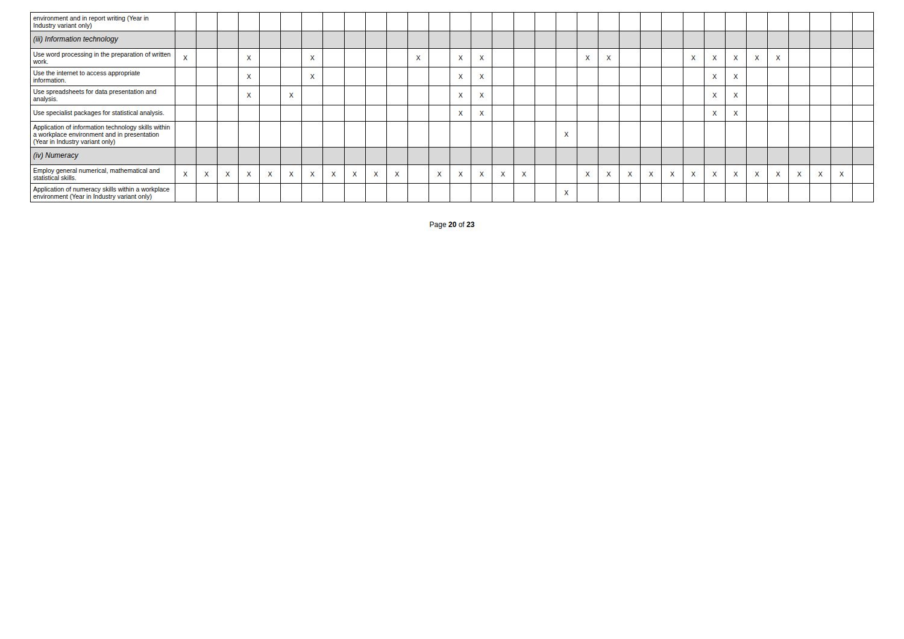| environment and in report writing (Year in Industry variant only) | | | | | | | | | | | | | | | | | | | | | | | | | | | | | | | | | |
| (iii) Information technology | | | | | | | | | | | | | | | | | | | | | | | | | | | | | | | | | |
| Use word processing in the preparation of written work. | X | | | X | | | X | | | | | X | | X | X | | | | | X | X | | | | X | X | X | X | X | | | | |
| Use the internet to access appropriate information. | | | | X | | | X | | | | | | | X | X | | | | | | | | | | | X | X | | | | | | |
| Use spreadsheets for data presentation and analysis. | | | | X | | X | | | | | | | | X | X | | | | | | | | | | | X | X | | | | | | |
| Use specialist packages for statistical analysis. | | | | | | | | | | | | | | X | X | | | | | | | | | | | X | X | | | | | | |
| Application of information technology skills within a workplace environment and in presentation (Year in Industry variant only) | | | | | | | | | | | | | | | | | | | X | | | | | | | | | | | | | | |
| (iv) Numeracy | | | | | | | | | | | | | | | | | | | | | | | | | | | | | | | | | |
| Employ general numerical, mathematical and statistical skills. | X | X | X | X | X | X | X | X | X | X | X | | X | X | X | X | X | | | X | X | X | X | X | X | X | X | X | X | X | X | X | |
| Application of numeracy skills within a workplace environment (Year in Industry variant only) | | | | | | | | | | | | | | | | | | | X | | | | | | | | | | | | | | |
Page 20 of 23